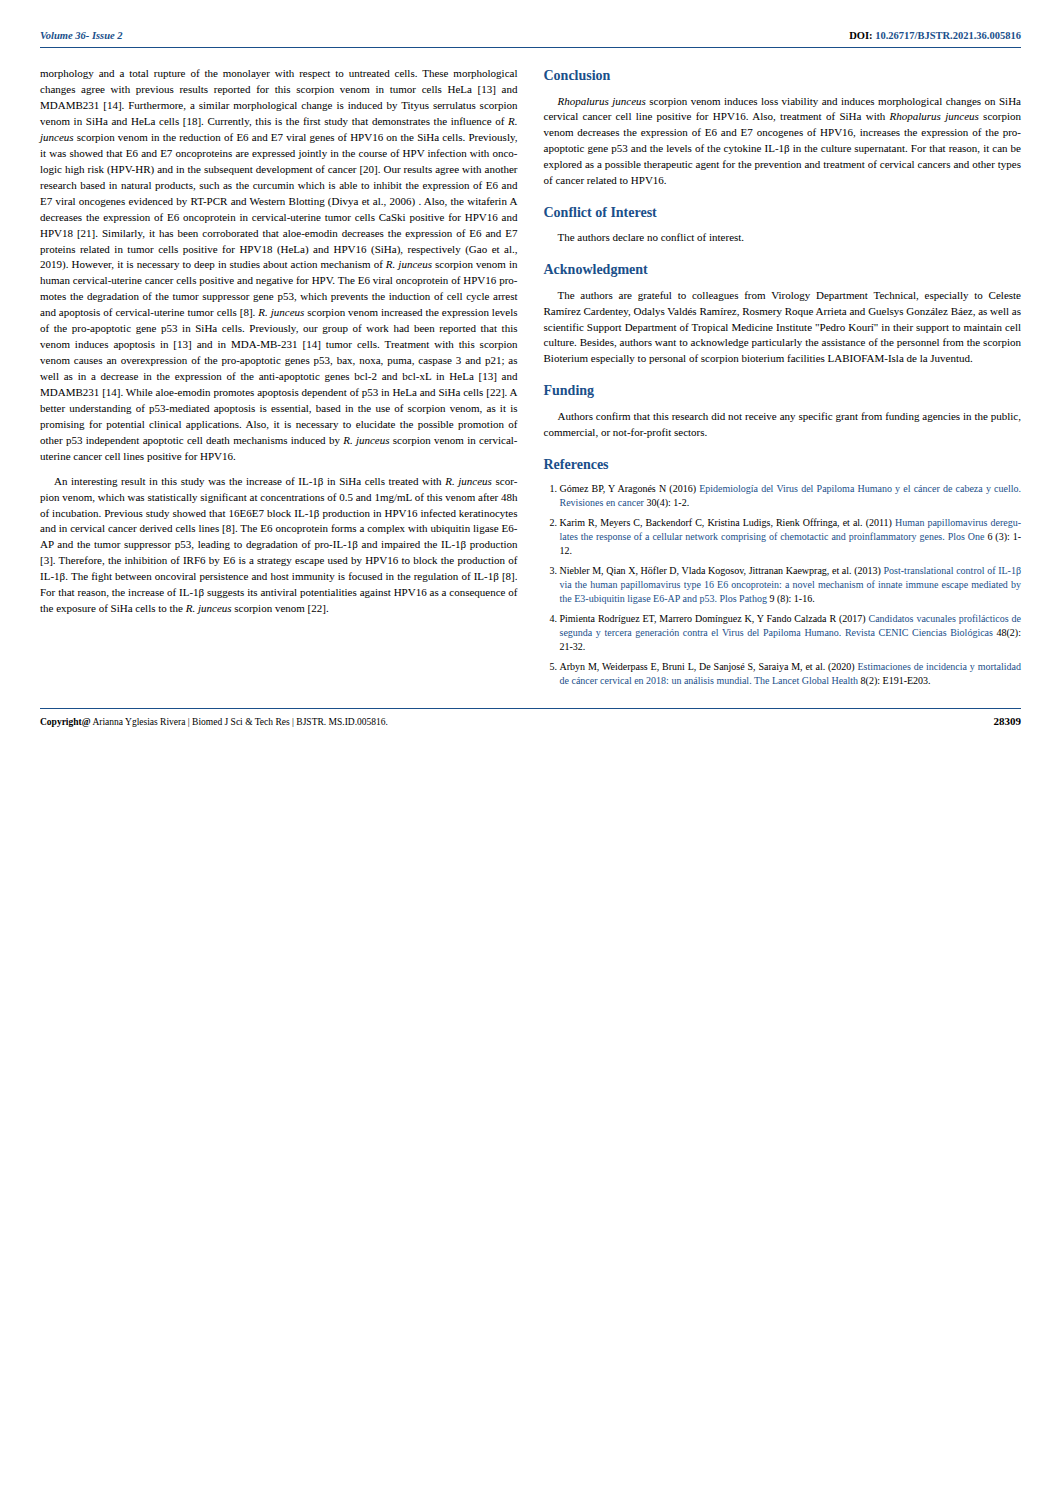Volume 36- Issue 2
DOI: 10.26717/BJSTR.2021.36.005816
morphology and a total rupture of the monolayer with respect to untreated cells. These morphological changes agree with previous results reported for this scorpion venom in tumor cells HeLa [13] and MDAMB231 [14]. Furthermore, a similar morphological change is induced by Tityus serrulatus scorpion venom in SiHa and HeLa cells [18]. Currently, this is the first study that demonstrates the influence of R. junceus scorpion venom in the reduction of E6 and E7 viral genes of HPV16 on the SiHa cells. Previously, it was showed that E6 and E7 oncoproteins are expressed jointly in the course of HPV infection with oncologic high risk (HPV-HR) and in the subsequent development of cancer [20]. Our results agree with another research based in natural products, such as the curcumin which is able to inhibit the expression of E6 and E7 viral oncogenes evidenced by RT-PCR and Western Blotting (Divya et al., 2006) . Also, the witaferin A decreases the expression of E6 oncoprotein in cervical-uterine tumor cells CaSki positive for HPV16 and HPV18 [21]. Similarly, it has been corroborated that aloe-emodin decreases the expression of E6 and E7 proteins related in tumor cells positive for HPV18 (HeLa) and HPV16 (SiHa), respectively (Gao et al., 2019). However, it is necessary to deep in studies about action mechanism of R. junceus scorpion venom in human cervical-uterine cancer cells positive and negative for HPV. The E6 viral oncoprotein of HPV16 promotes the degradation of the tumor suppressor gene p53, which prevents the induction of cell cycle arrest and apoptosis of cervical-uterine tumor cells [8]. R. junceus scorpion venom increased the expression levels of the pro-apoptotic gene p53 in SiHa cells. Previously, our group of work had been reported that this venom induces apoptosis in [13] and in MDA-MB-231 [14] tumor cells. Treatment with this scorpion venom causes an overexpression of the pro-apoptotic genes p53, bax, noxa, puma, caspase 3 and p21; as well as in a decrease in the expression of the anti-apoptotic genes bcl-2 and bcl-xL in HeLa [13] and MDAMB231 [14]. While aloe-emodin promotes apoptosis dependent of p53 in HeLa and SiHa cells [22]. A better understanding of p53-mediated apoptosis is essential, based in the use of scorpion venom, as it is promising for potential clinical applications. Also, it is necessary to elucidate the possible promotion of other p53 independent apoptotic cell death mechanisms induced by R. junceus scorpion venom in cervical-uterine cancer cell lines positive for HPV16.
An interesting result in this study was the increase of IL-1β in SiHa cells treated with R. junceus scorpion venom, which was statistically significant at concentrations of 0.5 and 1mg/mL of this venom after 48h of incubation. Previous study showed that 16E6E7 block IL-1β production in HPV16 infected keratinocytes and in cervical cancer derived cells lines [8]. The E6 oncoprotein forms a complex with ubiquitin ligase E6-AP and the tumor suppressor p53, leading to degradation of pro-IL-1β and impaired the IL-1β production [3]. Therefore, the inhibition of IRF6 by E6 is a strategy escape used by HPV16 to block the production of IL-1β. The fight between oncoviral persistence and host immunity is focused in the regulation of IL-1β [8]. For that reason, the increase of IL-1β suggests its antiviral potentialities against HPV16 as a consequence of the exposure of SiHa cells to the R. junceus scorpion venom [22].
Conclusion
Rhopalurus junceus scorpion venom induces loss viability and induces morphological changes on SiHa cervical cancer cell line positive for HPV16. Also, treatment of SiHa with Rhopalurus junceus scorpion venom decreases the expression of E6 and E7 oncogenes of HPV16, increases the expression of the pro-apoptotic gene p53 and the levels of the cytokine IL-1β in the culture supernatant. For that reason, it can be explored as a possible therapeutic agent for the prevention and treatment of cervical cancers and other types of cancer related to HPV16.
Conflict of Interest
The authors declare no conflict of interest.
Acknowledgment
The authors are grateful to colleagues from Virology Department Technical, especially to Celeste Ramírez Cardentey, Odalys Valdés Ramírez, Rosmery Roque Arrieta and Guelsys González Báez, as well as scientific Support Department of Tropical Medicine Institute "Pedro Kourí" in their support to maintain cell culture. Besides, authors want to acknowledge particularly the assistance of the personnel from the scorpion Bioterium especially to personal of scorpion bioterium facilities LABIOFAM-Isla de la Juventud.
Funding
Authors confirm that this research did not receive any specific grant from funding agencies in the public, commercial, or not-for-profit sectors.
References
Gómez BP, Y Aragonés N (2016) Epidemiología del Virus del Papiloma Humano y el cáncer de cabeza y cuello. Revisiones en cancer 30(4): 1-2.
Karim R, Meyers C, Backendorf C, Kristina Ludigs, Rienk Offringa, et al. (2011) Human papillomavirus deregulates the response of a cellular network comprising of chemotactic and proinflammatory genes. Plos One 6 (3): 1-12.
Niebler M, Qian X, Höfler D, Vlada Kogosov, Jittranan Kaewprag, et al. (2013) Post-translational control of IL-1β via the human papillomavirus type 16 E6 oncoprotein: a novel mechanism of innate immune escape mediated by the E3-ubiquitin ligase E6-AP and p53. Plos Pathog 9 (8): 1-16.
Pimienta Rodríguez ET, Marrero Domínguez K, Y Fando Calzada R (2017) Candidatos vacunales profilácticos de segunda y tercera generación contra el Virus del Papiloma Humano. Revista CENIC Ciencias Biológicas 48(2): 21-32.
Arbyn M, Weiderpass E, Bruni L, De Sanjosé S, Saraiya M, et al. (2020) Estimaciones de incidencia y mortalidad de cáncer cervical en 2018: un análisis mundial. The Lancet Global Health 8(2): E191-E203.
Copyright@ Arianna Yglesias Rivera | Biomed J Sci & Tech Res | BJSTR. MS.ID.005816.
28309